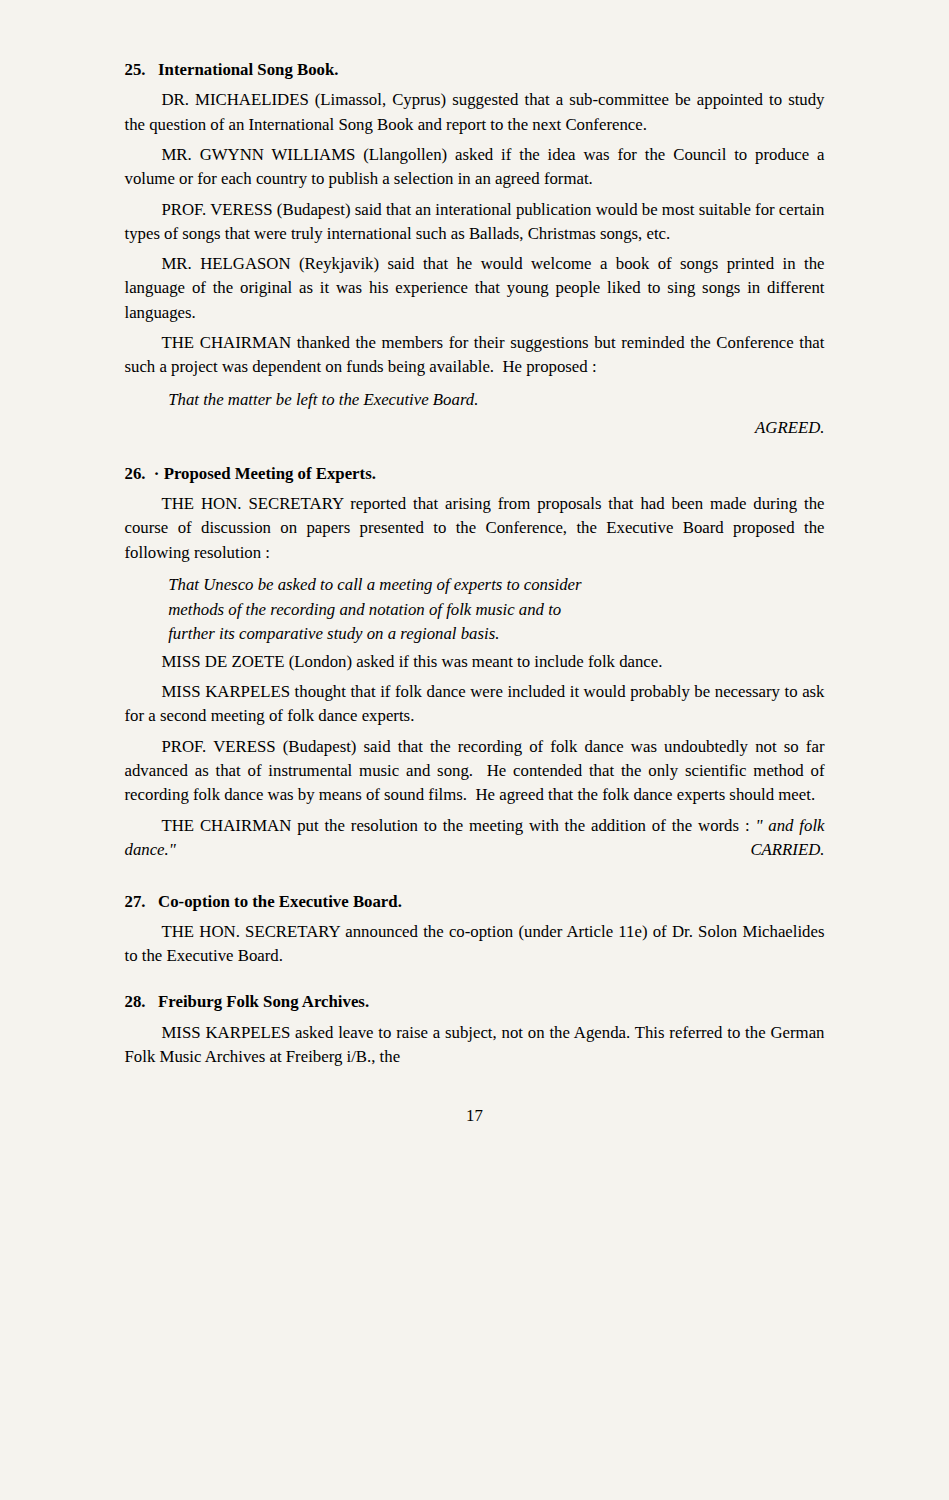25. International Song Book.
DR. MICHAELIDES (Limassol, Cyprus) suggested that a sub-committee be appointed to study the question of an International Song Book and report to the next Conference.
MR. GWYNN WILLIAMS (Llangollen) asked if the idea was for the Council to produce a volume or for each country to publish a selection in an agreed format.
PROF. VERESS (Budapest) said that an interational publication would be most suitable for certain types of songs that were truly international such as Ballads, Christmas songs, etc.
MR. HELGASON (Reykjavik) said that he would welcome a book of songs printed in the language of the original as it was his experience that young people liked to sing songs in different languages.
THE CHAIRMAN thanked the members for their suggestions but reminded the Conference that such a project was dependent on funds being available. He proposed :
That the matter be left to the Executive Board.
AGREED.
26. · Proposed Meeting of Experts.
THE HON. SECRETARY reported that arising from proposals that had been made during the course of discussion on papers presented to the Conference, the Executive Board proposed the following resolution :
That Unesco be asked to call a meeting of experts to consider
methods of the recording and notation of folk music and to
further its comparative study on a regional basis.
MISS DE ZOETE (London) asked if this was meant to include folk dance.
MISS KARPELES thought that if folk dance were included it would probably be necessary to ask for a second meeting of folk dance experts.
PROF. VERESS (Budapest) said that the recording of folk dance was undoubtedly not so far advanced as that of instrumental music and song. He contended that the only scientific method of recording folk dance was by means of sound films. He agreed that the folk dance experts should meet.
THE CHAIRMAN put the resolution to the meeting with the addition of the words : " and folk dance." CARRIED.
27. Co-option to the Executive Board.
THE HON. SECRETARY announced the co-option (under Article 11e) of Dr. Solon Michaelides to the Executive Board.
28. Freiburg Folk Song Archives.
MISS KARPELES asked leave to raise a subject, not on the Agenda. This referred to the German Folk Music Archives at Freiberg i/B., the
17